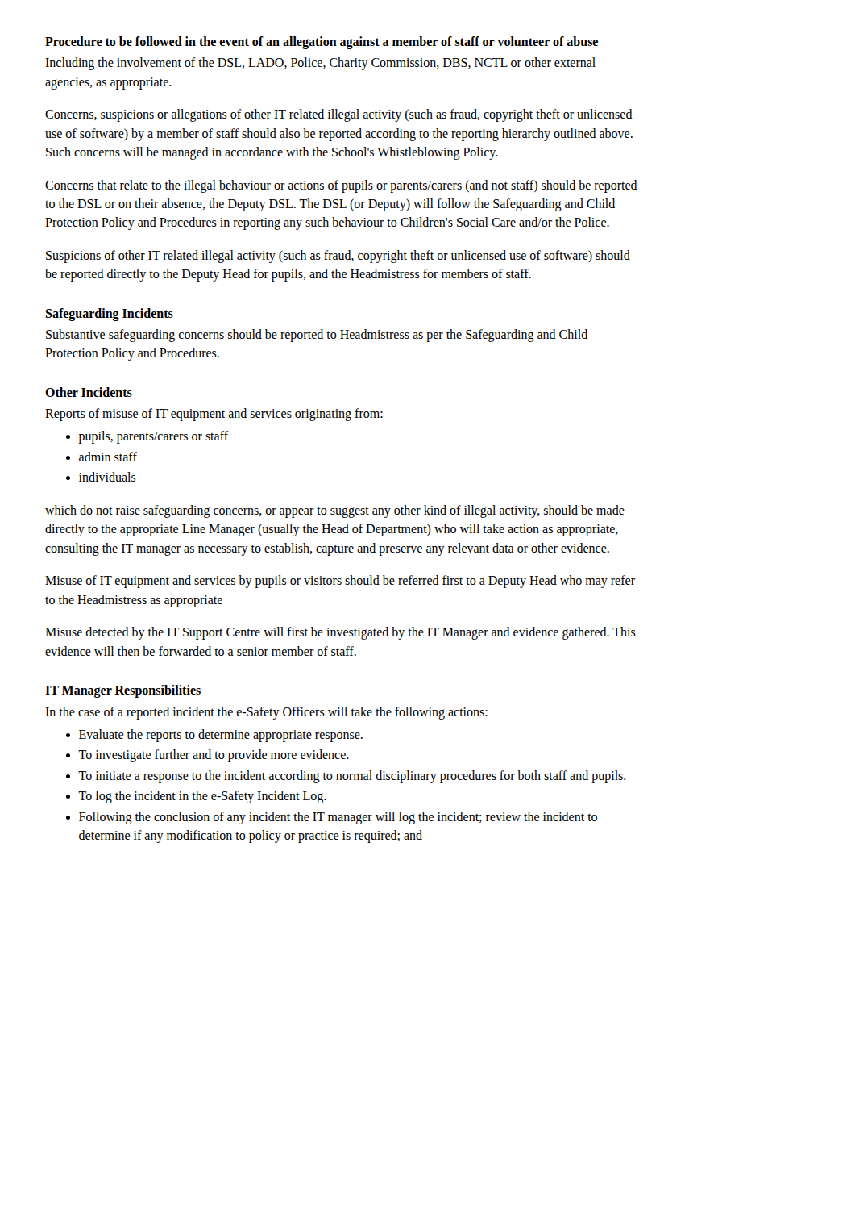Procedure to be followed in the event of an allegation against a member of staff or volunteer of abuse
Including the involvement of the DSL, LADO, Police, Charity Commission, DBS, NCTL or other external agencies, as appropriate.
Concerns, suspicions or allegations of other IT related illegal activity (such as fraud, copyright theft or unlicensed use of software) by a member of staff should also be reported according to the reporting hierarchy outlined above. Such concerns will be managed in accordance with the School's Whistleblowing Policy.
Concerns that relate to the illegal behaviour or actions of pupils or parents/carers (and not staff) should be reported to the DSL or on their absence, the Deputy DSL. The DSL (or Deputy) will follow the Safeguarding and Child Protection Policy and Procedures in reporting any such behaviour to Children's Social Care and/or the Police.
Suspicions of other IT related illegal activity (such as fraud, copyright theft or unlicensed use of software) should be reported directly to the Deputy Head for pupils, and the Headmistress for members of staff.
Safeguarding Incidents
Substantive safeguarding concerns should be reported to Headmistress as per the Safeguarding and Child Protection Policy and Procedures.
Other Incidents
Reports of misuse of IT equipment and services originating from:
pupils, parents/carers or staff
admin staff
individuals
which do not raise safeguarding concerns, or appear to suggest any other kind of illegal activity, should be made directly to the appropriate Line Manager (usually the Head of Department) who will take action as appropriate, consulting the IT manager as necessary to establish, capture and preserve any relevant data or other evidence.
Misuse of IT equipment and services by pupils or visitors should be referred first to a Deputy Head who may refer to the Headmistress as appropriate
Misuse detected by the IT Support Centre will first be investigated by the IT Manager and evidence gathered. This evidence will then be forwarded to a senior member of staff.
IT Manager Responsibilities
In the case of a reported incident the e-Safety Officers will take the following actions:
Evaluate the reports to determine appropriate response.
To investigate further and to provide more evidence.
To initiate a response to the incident according to normal disciplinary procedures for both staff and pupils.
To log the incident in the e-Safety Incident Log.
Following the conclusion of any incident the IT manager will log the incident; review the incident to determine if any modification to policy or practice is required; and